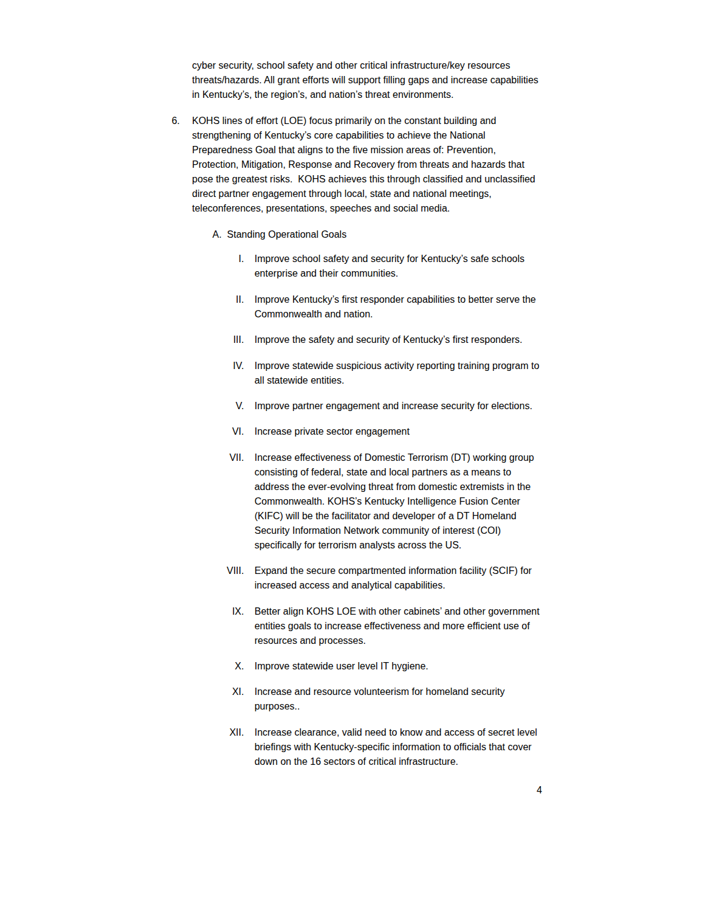cyber security, school safety and other critical infrastructure/key resources threats/hazards. All grant efforts will support filling gaps and increase capabilities in Kentucky’s, the region’s, and nation’s threat environments.
6.
KOHS lines of effort (LOE) focus primarily on the constant building and strengthening of Kentucky’s core capabilities to achieve the National Preparedness Goal that aligns to the five mission areas of: Prevention, Protection, Mitigation, Response and Recovery from threats and hazards that pose the greatest risks. KOHS achieves this through classified and unclassified direct partner engagement through local, state and national meetings, teleconferences, presentations, speeches and social media.
A. Standing Operational Goals
I. Improve school safety and security for Kentucky’s safe schools enterprise and their communities.
II. Improve Kentucky’s first responder capabilities to better serve the Commonwealth and nation.
III. Improve the safety and security of Kentucky’s first responders.
IV. Improve statewide suspicious activity reporting training program to all statewide entities.
V. Improve partner engagement and increase security for elections.
VI. Increase private sector engagement
VII. Increase effectiveness of Domestic Terrorism (DT) working group consisting of federal, state and local partners as a means to address the ever-evolving threat from domestic extremists in the Commonwealth. KOHS’s Kentucky Intelligence Fusion Center (KIFC) will be the facilitator and developer of a DT Homeland Security Information Network community of interest (COI) specifically for terrorism analysts across the US.
VIII. Expand the secure compartmented information facility (SCIF) for increased access and analytical capabilities.
IX. Better align KOHS LOE with other cabinets’ and other government entities goals to increase effectiveness and more efficient use of resources and processes.
X. Improve statewide user level IT hygiene.
XI. Increase and resource volunteerism for homeland security purposes..
XII. Increase clearance, valid need to know and access of secret level briefings with Kentucky-specific information to officials that cover down on the 16 sectors of critical infrastructure.
4